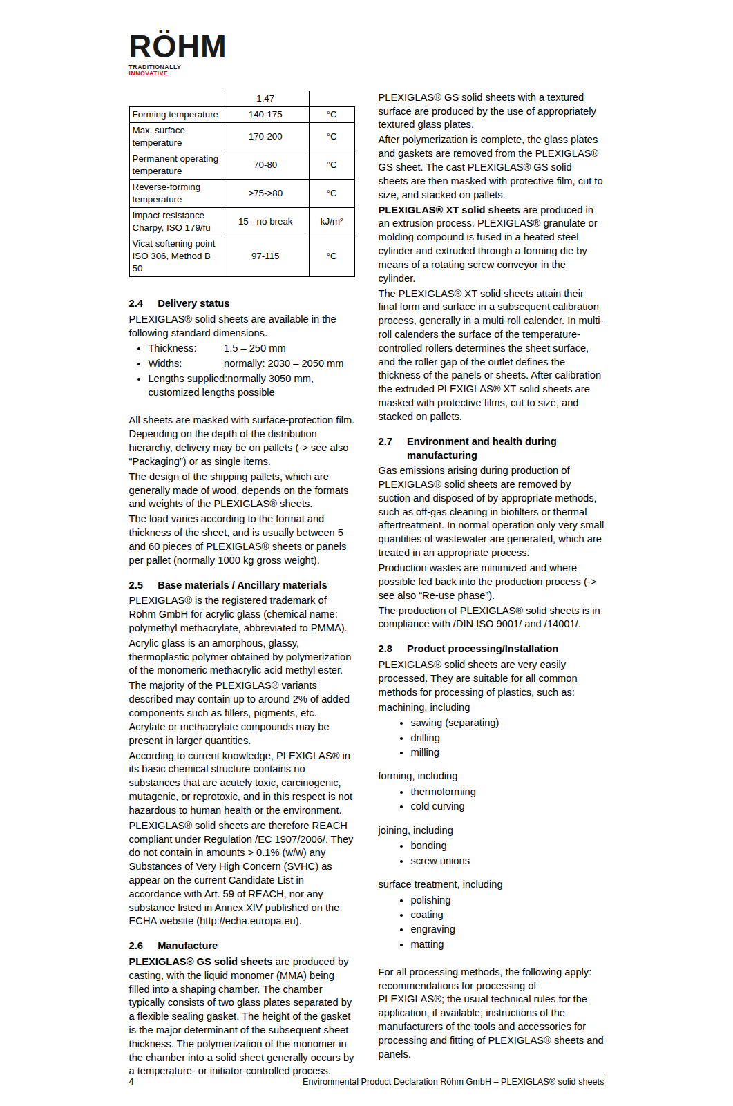RÖHM
TRADITIONALLY
INNOVATIVE
| | 1.47 | |
| Forming temperature | 140-175 | °C |
| Max. surface temperature | 170-200 | °C |
| Permanent operating temperature | 70-80 | °C |
| Reverse-forming temperature | >75->80 | °C |
| Impact resistance Charpy, ISO 179/fu | 15 - no break | kJ/m² |
| Vicat softening point ISO 306, Method B 50 | 97-115 | °C |
2.4 Delivery status
PLEXIGLAS® solid sheets are available in the following standard dimensions.
Thickness: 1.5 – 250 mm
Widths: normally: 2030 – 2050 mm
Lengths supplied: normally 3050 mm,
customized lengths possible
All sheets are masked with surface-protection film. Depending on the depth of the distribution hierarchy, delivery may be on pallets (-> see also “Packaging”) or as single items.
The design of the shipping pallets, which are generally made of wood, depends on the formats and weights of the PLEXIGLAS® sheets.
The load varies according to the format and thickness of the sheet, and is usually between 5 and 60 pieces of PLEXIGLAS® sheets or panels per pallet (normally 1000 kg gross weight).
2.5 Base materials / Ancillary materials
PLEXIGLAS® is the registered trademark of Röhm GmbH for acrylic glass (chemical name: polymethyl methacrylate, abbreviated to PMMA).
Acrylic glass is an amorphous, glassy, thermoplastic polymer obtained by polymerization of the monomeric methacrylic acid methyl ester.
The majority of the PLEXIGLAS® variants described may contain up to around 2% of added components such as fillers, pigments, etc. Acrylate or methacrylate compounds may be present in larger quantities.
According to current knowledge, PLEXIGLAS® in its basic chemical structure contains no substances that are acutely toxic, carcinogenic, mutagenic, or reprotoxic, and in this respect is not hazardous to human health or the environment.
PLEXIGLAS® solid sheets are therefore REACH compliant under Regulation /EC 1907/2006/. They do not contain in amounts > 0.1% (w/w) any Substances of Very High Concern (SVHC) as appear on the current Candidate List in accordance with Art. 59 of REACH, nor any substance listed in Annex XIV published on the ECHA website (http://echa.europa.eu).
2.6 Manufacture
PLEXIGLAS® GS solid sheets are produced by casting, with the liquid monomer (MMA) being filled into a shaping chamber. The chamber typically consists of two glass plates separated by a flexible sealing gasket. The height of the gasket is the major determinant of the subsequent sheet thickness. The polymerization of the monomer in the chamber into a solid sheet generally occurs by a temperature- or initiator-controlled process.
PLEXIGLAS® GS solid sheets with a textured surface are produced by the use of appropriately textured glass plates.
After polymerization is complete, the glass plates and gaskets are removed from the PLEXIGLAS® GS sheet. The cast PLEXIGLAS® GS solid sheets are then masked with protective film, cut to size, and stacked on pallets.
PLEXIGLAS® XT solid sheets are produced in an extrusion process. PLEXIGLAS® granulate or molding compound is fused in a heated steel cylinder and extruded through a forming die by means of a rotating screw conveyor in the cylinder.
The PLEXIGLAS® XT solid sheets attain their final form and surface in a subsequent calibration process, generally in a multi-roll calender. In multi-roll calenders the surface of the temperature-controlled rollers determines the sheet surface, and the roller gap of the outlet defines the thickness of the panels or sheets. After calibration the extruded PLEXIGLAS® XT solid sheets are masked with protective films, cut to size, and stacked on pallets.
2.7 Environment and health duringmanufacturing
Gas emissions arising during production of PLEXIGLAS® solid sheets are removed by suction and disposed of by appropriate methods, such as off-gas cleaning in biofilters or thermal aftertreatment. In normal operation only very small quantities of wastewater are generated, which are treated in an appropriate process.
Production wastes are minimized and where possible fed back into the production process (-> see also “Re-use phase”).
The production of PLEXIGLAS® solid sheets is in compliance with /DIN ISO 9001/ and /14001/.
2.8 Product processing/Installation
PLEXIGLAS® solid sheets are very easily processed. They are suitable for all common methods for processing of plastics, such as:
machining, including
sawing (separating)
drilling
milling
forming, including
thermoforming
cold curving
joining, including
bonding
screw unions
surface treatment, including
polishing
coating
engraving
matting
For all processing methods, the following apply: recommendations for processing of PLEXIGLAS®; the usual technical rules for the application, if available; instructions of the manufacturers of the tools and accessories for processing and fitting of PLEXIGLAS® sheets and panels.
4 Environmental Product Declaration Röhm GmbH – PLEXIGLAS® solid sheets